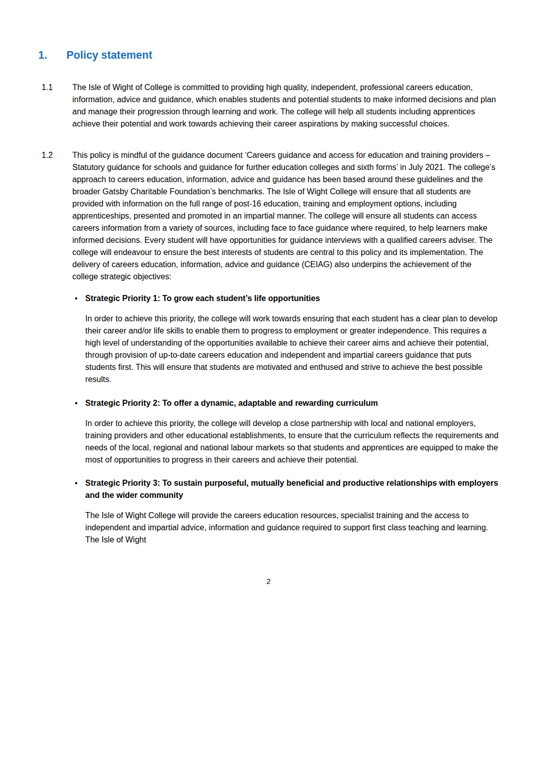1. Policy statement
1.1
The Isle of Wight of College is committed to providing high quality, independent, professional careers education, information, advice and guidance, which enables students and potential students to make informed decisions and plan and manage their progression through learning and work. The college will help all students including apprentices achieve their potential and work towards achieving their career aspirations by making successful choices.
1.2
This policy is mindful of the guidance document ‘Careers guidance and access for education and training providers – Statutory guidance for schools and guidance for further education colleges and sixth forms’ in July 2021. The college’s approach to careers education, information, advice and guidance has been based around these guidelines and the broader Gatsby Charitable Foundation’s benchmarks. The Isle of Wight College will ensure that all students are provided with information on the full range of post-16 education, training and employment options, including apprenticeships, presented and promoted in an impartial manner. The college will ensure all students can access careers information from a variety of sources, including face to face guidance where required, to help learners make informed decisions. Every student will have opportunities for guidance interviews with a qualified careers adviser. The college will endeavour to ensure the best interests of students are central to this policy and its implementation. The delivery of careers education, information, advice and guidance (CEIAG) also underpins the achievement of the college strategic objectives:
Strategic Priority 1: To grow each student’s life opportunities
In order to achieve this priority, the college will work towards ensuring that each student has a clear plan to develop their career and/or life skills to enable them to progress to employment or greater independence. This requires a high level of understanding of the opportunities available to achieve their career aims and achieve their potential, through provision of up-to-date careers education and independent and impartial careers guidance that puts students first. This will ensure that students are motivated and enthused and strive to achieve the best possible results.
Strategic Priority 2: To offer a dynamic, adaptable and rewarding curriculum
In order to achieve this priority, the college will develop a close partnership with local and national employers, training providers and other educational establishments, to ensure that the curriculum reflects the requirements and needs of the local, regional and national labour markets so that students and apprentices are equipped to make the most of opportunities to progress in their careers and achieve their potential.
Strategic Priority 3: To sustain purposeful, mutually beneficial and productive relationships with employers and the wider community
The Isle of Wight College will provide the careers education resources, specialist training and the access to independent and impartial advice, information and guidance required to support first class teaching and learning. The Isle of Wight
2